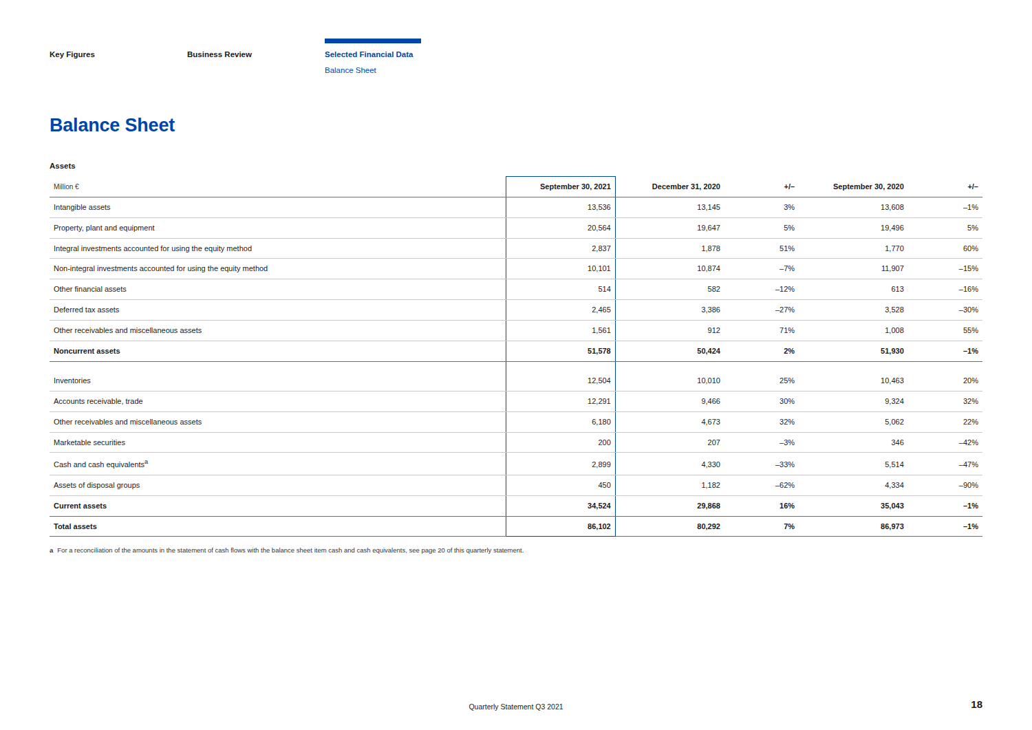Key Figures
Business Review
Selected Financial Data Balance Sheet
Balance Sheet
Assets
| Million € | September 30, 2021 | December 31, 2020 | +/– | September 30, 2020 | +/– |
| --- | --- | --- | --- | --- | --- |
| Intangible assets | 13,536 | 13,145 | 3% | 13,608 | –1% |
| Property, plant and equipment | 20,564 | 19,647 | 5% | 19,496 | 5% |
| Integral investments accounted for using the equity method | 2,837 | 1,878 | 51% | 1,770 | 60% |
| Non-integral investments accounted for using the equity method | 10,101 | 10,874 | –7% | 11,907 | –15% |
| Other financial assets | 514 | 582 | –12% | 613 | –16% |
| Deferred tax assets | 2,465 | 3,386 | –27% | 3,528 | –30% |
| Other receivables and miscellaneous assets | 1,561 | 912 | 71% | 1,008 | 55% |
| Noncurrent assets | 51,578 | 50,424 | 2% | 51,930 | –1% |
| Inventories | 12,504 | 10,010 | 25% | 10,463 | 20% |
| Accounts receivable, trade | 12,291 | 9,466 | 30% | 9,324 | 32% |
| Other receivables and miscellaneous assets | 6,180 | 4,673 | 32% | 5,062 | 22% |
| Marketable securities | 200 | 207 | –3% | 346 | –42% |
| Cash and cash equivalents a | 2,899 | 4,330 | –33% | 5,514 | –47% |
| Assets of disposal groups | 450 | 1,182 | –62% | 4,334 | –90% |
| Current assets | 34,524 | 29,868 | 16% | 35,043 | –1% |
| Total assets | 86,102 | 80,292 | 7% | 86,973 | –1% |
a For a reconciliation of the amounts in the statement of cash flows with the balance sheet item cash and cash equivalents, see page 20 of this quarterly statement.
Quarterly Statement Q3 2021
18